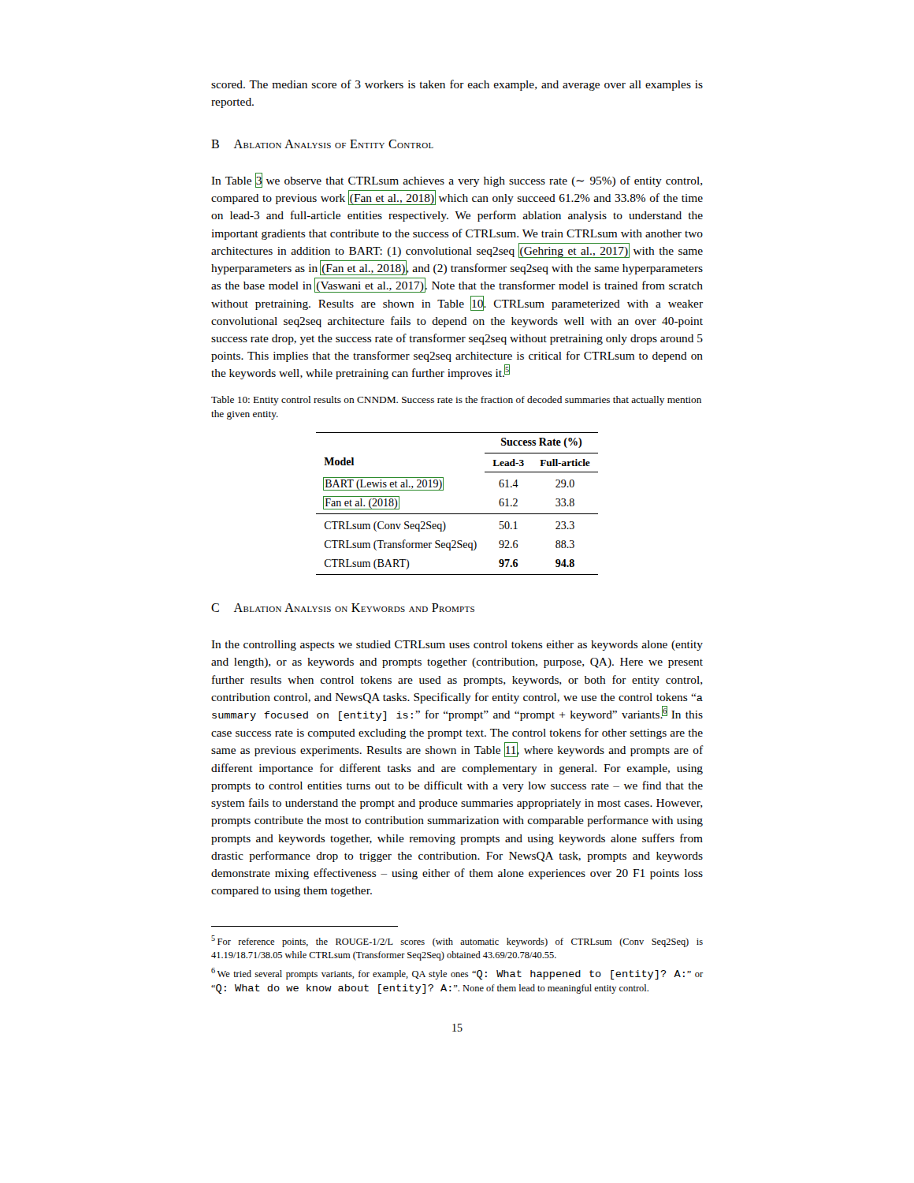scored. The median score of 3 workers is taken for each example, and average over all examples is reported.
BAblation Analysis of Entity Control
In Table 3 we observe that CTRLsum achieves a very high success rate (∼ 95%) of entity control, compared to previous work (Fan et al., 2018) which can only succeed 61.2% and 33.8% of the time on lead-3 and full-article entities respectively. We perform ablation analysis to understand the important gradients that contribute to the success of CTRLsum. We train CTRLsum with another two architectures in addition to BART: (1) convolutional seq2seq (Gehring et al., 2017) with the same hyperparameters as in (Fan et al., 2018), and (2) transformer seq2seq with the same hyperparameters as the base model in (Vaswani et al., 2017). Note that the transformer model is trained from scratch without pretraining. Results are shown in Table 10. CTRLsum parameterized with a weaker convolutional seq2seq architecture fails to depend on the keywords well with an over 40-point success rate drop, yet the success rate of transformer seq2seq without pretraining only drops around 5 points. This implies that the transformer seq2seq architecture is critical for CTRLsum to depend on the keywords well, while pretraining can further improves it.5
Table 10: Entity control results on CNNDM. Success rate is the fraction of decoded summaries that actually mention the given entity.
| Model | Success Rate (%) |
| --- | --- |
| Lead-3 | Full-article |
| BART (Lewis et al., 2019) | 61.4 | 29.0 |
| Fan et al. (2018) | 61.2 | 33.8 |
| CTRLsum (Conv Seq2Seq) | 50.1 | 23.3 |
| CTRLsum (Transformer Seq2Seq) | 92.6 | 88.3 |
| CTRLsum (BART) | 97.6 | 94.8 |
CAblation Analysis on Keywords and Prompts
In the controlling aspects we studied CTRLsum uses control tokens either as keywords alone (entity and length), or as keywords and prompts together (contribution, purpose, QA). Here we present further results when control tokens are used as prompts, keywords, or both for entity control, contribution control, and NewsQA tasks. Specifically for entity control, we use the control tokens “a summary focused on [entity] is:” for “prompt” and “prompt + keyword” variants.6 In this case success rate is computed excluding the prompt text. The control tokens for other settings are the same as previous experiments. Results are shown in Table 11, where keywords and prompts are of different importance for different tasks and are complementary in general. For example, using prompts to control entities turns out to be difficult with a very low success rate – we find that the system fails to understand the prompt and produce summaries appropriately in most cases. However, prompts contribute the most to contribution summarization with comparable performance with using prompts and keywords together, while removing prompts and using keywords alone suffers from drastic performance drop to trigger the contribution. For NewsQA task, prompts and keywords demonstrate mixing effectiveness – using either of them alone experiences over 20 F1 points loss compared to using them together.
5 For reference points, the ROUGE-1/2/L scores (with automatic keywords) of CTRLsum (Conv Seq2Seq) is 41.19/18.71/38.05 while CTRLsum (Transformer Seq2Seq) obtained 43.69/20.78/40.55.
6 We tried several prompts variants, for example, QA style ones “Q: What happened to [entity]? A:” or “Q: What do we know about [entity]? A:”. None of them lead to meaningful entity control.
15